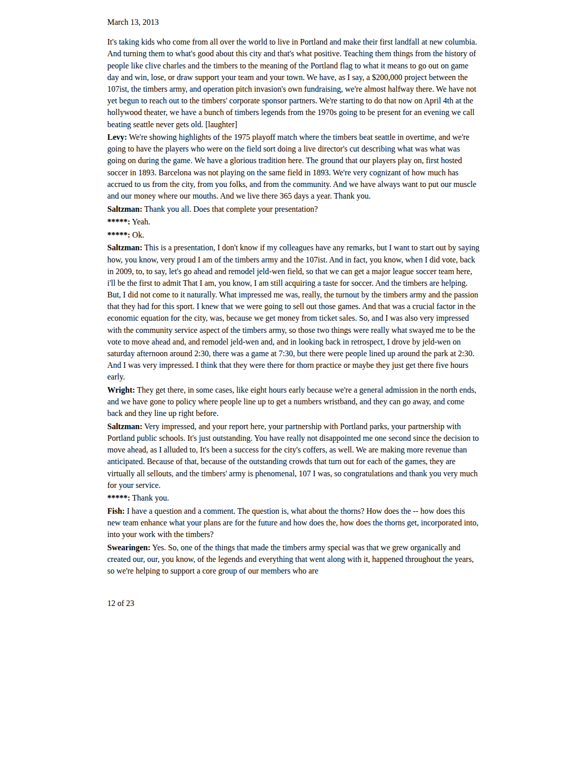March 13, 2013
It's taking kids who come from all over the world to live in Portland and make their first landfall at new columbia. And turning them to what's good about this city and that's what positive. Teaching them things from the history of people like clive charles and the timbers to the meaning of the Portland flag to what it means to go out on game day and win, lose, or draw support your team and your town. We have, as I say, a $200,000 project between the 107ist, the timbers army, and operation pitch invasion's own fundraising, we're almost halfway there. We have not yet begun to reach out to the timbers' corporate sponsor partners. We're starting to do that now on April 4th at the hollywood theater, we have a bunch of timbers legends from the 1970s going to be present for an evening we call beating seattle never gets old. [laughter]
Levy: We're showing highlights of the 1975 playoff match where the timbers beat seattle in overtime, and we're going to have the players who were on the field sort doing a live director's cut describing what was what was going on during the game. We have a glorious tradition here. The ground that our players play on, first hosted soccer in 1893. Barcelona was not playing on the same field in 1893. We're very cognizant of how much has accrued to us from the city, from you folks, and from the community. And we have always want to put our muscle and our money where our mouths. And we live there 365 days a year. Thank you.
Saltzman: Thank you all. Does that complete your presentation?
*****: Yeah.
*****: Ok.
Saltzman: This is a presentation, I don't know if my colleagues have any remarks, but I want to start out by saying how, you know, very proud I am of the timbers army and the 107ist. And in fact, you know, when I did vote, back in 2009, to, to say, let's go ahead and remodel jeld-wen field, so that we can get a major league soccer team here, i'll be the first to admit That I am, you know, I am still acquiring a taste for soccer. And the timbers are helping. But, I did not come to it naturally. What impressed me was, really, the turnout by the timbers army and the passion that they had for this sport. I knew that we were going to sell out those games. And that was a crucial factor in the economic equation for the city, was, because we get money from ticket sales. So, and I was also very impressed with the community service aspect of the timbers army, so those two things were really what swayed me to be the vote to move ahead and, and remodel jeld-wen and, and in looking back in retrospect, I drove by jeld-wen on saturday afternoon around 2:30, there was a game at 7:30, but there were people lined up around the park at 2:30. And I was very impressed. I think that they were there for thorn practice or maybe they just get there five hours early.
Wright: They get there, in some cases, like eight hours early because we're a general admission in the north ends, and we have gone to policy where people line up to get a numbers wristband, and they can go away, and come back and they line up right before.
Saltzman: Very impressed, and your report here, your partnership with Portland parks, your partnership with Portland public schools. It's just outstanding. You have really not disappointed me one second since the decision to move ahead, as I alluded to, It's been a success for the city's coffers, as well. We are making more revenue than anticipated. Because of that, because of the outstanding crowds that turn out for each of the games, they are virtually all sellouts, and the timbers' army is phenomenal, 107 I was, so congratulations and thank you very much for your service.
*****: Thank you.
Fish: I have a question and a comment. The question is, what about the thorns? How does the -- how does this new team enhance what your plans are for the future and how does the, how does the thorns get, incorporated into, into your work with the timbers?
Swearingen: Yes. So, one of the things that made the timbers army special was that we grew organically and created our, our, you know, of the legends and everything that went along with it, happened throughout the years, so we're helping to support a core group of our members who are
12 of 23